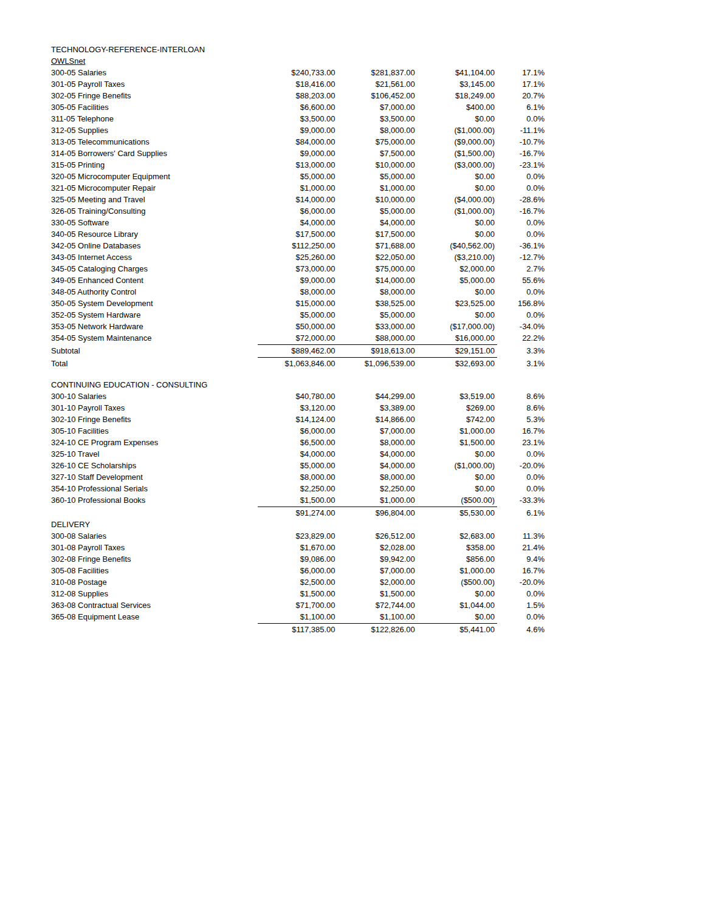| TECHNOLOGY-REFERENCE-INTERLOAN | | | | |
| OWLSnet | | | | |
| 300-05 Salaries | $240,733.00 | $281,837.00 | $41,104.00 | 17.1% |
| 301-05 Payroll Taxes | $18,416.00 | $21,561.00 | $3,145.00 | 17.1% |
| 302-05 Fringe Benefits | $88,203.00 | $106,452.00 | $18,249.00 | 20.7% |
| 305-05 Facilities | $6,600.00 | $7,000.00 | $400.00 | 6.1% |
| 311-05 Telephone | $3,500.00 | $3,500.00 | $0.00 | 0.0% |
| 312-05 Supplies | $9,000.00 | $8,000.00 | ($1,000.00) | -11.1% |
| 313-05 Telecommunications | $84,000.00 | $75,000.00 | ($9,000.00) | -10.7% |
| 314-05 Borrowers' Card Supplies | $9,000.00 | $7,500.00 | ($1,500.00) | -16.7% |
| 315-05 Printing | $13,000.00 | $10,000.00 | ($3,000.00) | -23.1% |
| 320-05 Microcomputer Equipment | $5,000.00 | $5,000.00 | $0.00 | 0.0% |
| 321-05 Microcomputer Repair | $1,000.00 | $1,000.00 | $0.00 | 0.0% |
| 325-05 Meeting and Travel | $14,000.00 | $10,000.00 | ($4,000.00) | -28.6% |
| 326-05 Training/Consulting | $6,000.00 | $5,000.00 | ($1,000.00) | -16.7% |
| 330-05 Software | $4,000.00 | $4,000.00 | $0.00 | 0.0% |
| 340-05 Resource Library | $17,500.00 | $17,500.00 | $0.00 | 0.0% |
| 342-05 Online Databases | $112,250.00 | $71,688.00 | ($40,562.00) | -36.1% |
| 343-05 Internet Access | $25,260.00 | $22,050.00 | ($3,210.00) | -12.7% |
| 345-05 Cataloging Charges | $73,000.00 | $75,000.00 | $2,000.00 | 2.7% |
| 349-05 Enhanced Content | $9,000.00 | $14,000.00 | $5,000.00 | 55.6% |
| 348-05 Authority Control | $8,000.00 | $8,000.00 | $0.00 | 0.0% |
| 350-05 System Development | $15,000.00 | $38,525.00 | $23,525.00 | 156.8% |
| 352-05 System Hardware | $5,000.00 | $5,000.00 | $0.00 | 0.0% |
| 353-05 Network Hardware | $50,000.00 | $33,000.00 | ($17,000.00) | -34.0% |
| 354-05 System Maintenance | $72,000.00 | $88,000.00 | $16,000.00 | 22.2% |
| Subtotal | $889,462.00 | $918,613.00 | $29,151.00 | 3.3% |
| Total | $1,063,846.00 | $1,096,539.00 | $32,693.00 | 3.1% |
| CONTINUING EDUCATION - CONSULTING | | | | |
| 300-10 Salaries | $40,780.00 | $44,299.00 | $3,519.00 | 8.6% |
| 301-10 Payroll Taxes | $3,120.00 | $3,389.00 | $269.00 | 8.6% |
| 302-10 Fringe Benefits | $14,124.00 | $14,866.00 | $742.00 | 5.3% |
| 305-10 Facilities | $6,000.00 | $7,000.00 | $1,000.00 | 16.7% |
| 324-10 CE Program Expenses | $6,500.00 | $8,000.00 | $1,500.00 | 23.1% |
| 325-10 Travel | $4,000.00 | $4,000.00 | $0.00 | 0.0% |
| 326-10 CE Scholarships | $5,000.00 | $4,000.00 | ($1,000.00) | -20.0% |
| 327-10 Staff Development | $8,000.00 | $8,000.00 | $0.00 | 0.0% |
| 354-10 Professional Serials | $2,250.00 | $2,250.00 | $0.00 | 0.0% |
| 360-10 Professional Books | $1,500.00 | $1,000.00 | ($500.00) | -33.3% |
| | $91,274.00 | $96,804.00 | $5,530.00 | 6.1% |
| DELIVERY | | | | |
| 300-08 Salaries | $23,829.00 | $26,512.00 | $2,683.00 | 11.3% |
| 301-08 Payroll Taxes | $1,670.00 | $2,028.00 | $358.00 | 21.4% |
| 302-08 Fringe Benefits | $9,086.00 | $9,942.00 | $856.00 | 9.4% |
| 305-08 Facilities | $6,000.00 | $7,000.00 | $1,000.00 | 16.7% |
| 310-08 Postage | $2,500.00 | $2,000.00 | ($500.00) | -20.0% |
| 312-08 Supplies | $1,500.00 | $1,500.00 | $0.00 | 0.0% |
| 363-08 Contractual Services | $71,700.00 | $72,744.00 | $1,044.00 | 1.5% |
| 365-08 Equipment Lease | $1,100.00 | $1,100.00 | $0.00 | 0.0% |
| | $117,385.00 | $122,826.00 | $5,441.00 | 4.6% |